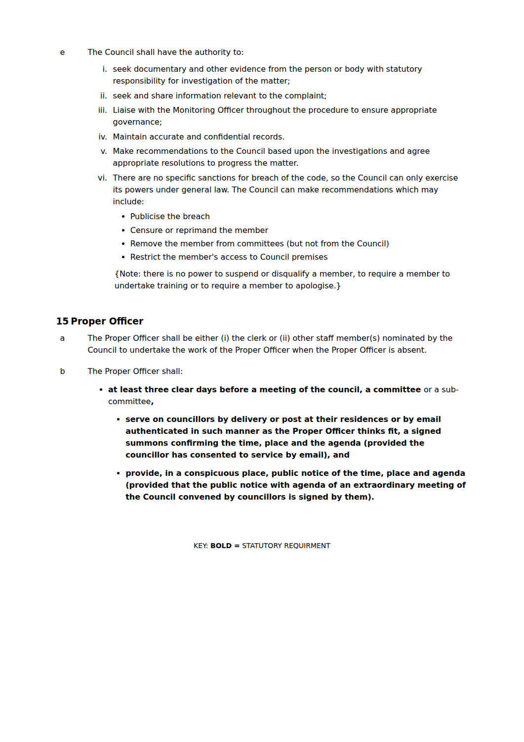e
The Council shall have the authority to:
seek documentary and other evidence from the person or body with statutory responsibility for investigation of the matter;
seek and share information relevant to the complaint;
Liaise with the Monitoring Officer throughout the procedure to ensure appropriate governance;
Maintain accurate and confidential records.
Make recommendations to the Council based upon the investigations and agree appropriate resolutions to progress the matter.
There are no specific sanctions for breach of the code, so the Council can only exercise its powers under general law. The Council can make recommendations which may include:
Publicise the breach
Censure or reprimand the member
Remove the member from committees (but not from the Council)
Restrict the member's access to Council premises
{Note: there is no power to suspend or disqualify a member, to require a member to undertake training or to require a member to apologise.}
15 Proper Officer
a
The Proper Officer shall be either (i) the clerk or (ii) other staff member(s) nominated by the Council to undertake the work of the Proper Officer when the Proper Officer is absent.
b
The Proper Officer shall:
at least three clear days before a meeting of the council, a committee or a sub-committee,
serve on councillors by delivery or post at their residences or by email authenticated in such manner as the Proper Officer thinks fit, a signed summons confirming the time, place and the agenda (provided the councillor has consented to service by email), and
provide, in a conspicuous place, public notice of the time, place and agenda (provided that the public notice with agenda of an extraordinary meeting of the Council convened by councillors is signed by them).
KEY: BOLD = STATUTORY REQUIRMENT